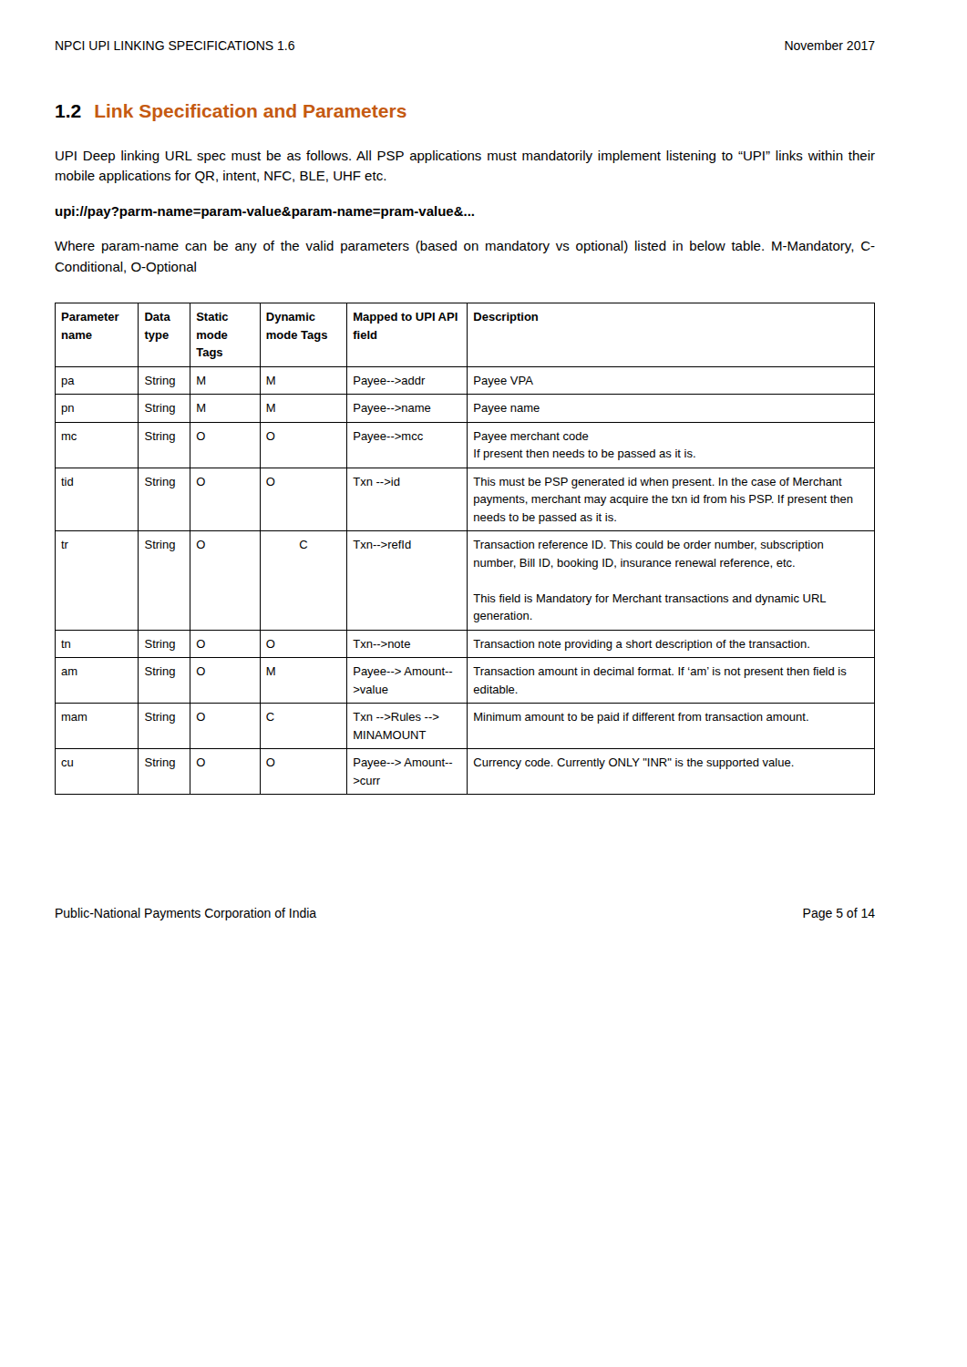NPCI UPI LINKING SPECIFICATIONS 1.6 November 2017
1.2 Link Specification and Parameters
UPI Deep linking URL spec must be as follows. All PSP applications must mandatorily implement listening to “UPI” links within their mobile applications for QR, intent, NFC, BLE, UHF etc.
upi://pay?parm-name=param-value&param-name=pram-value&...
Where param-name can be any of the valid parameters (based on mandatory vs optional) listed in below table. M-Mandatory, C-Conditional, O-Optional
| Parameter name | Data type | Static mode Tags | Dynamic mode Tags | Mapped to UPI API field | Description |
| --- | --- | --- | --- | --- | --- |
| pa | String | M | M | Payee-->addr | Payee VPA |
| pn | String | M | M | Payee-->name | Payee name |
| mc | String | O | O | Payee-->mcc | Payee merchant code If present then needs to be passed as it is. |
| tid | String | O | O | Txn -->id | This must be PSP generated id when present. In the case of Merchant payments, merchant may acquire the txn id from his PSP. If present then needs to be passed as it is. |
| tr | String | O | C | Txn-->refId | Transaction reference ID. This could be order number, subscription number, Bill ID, booking ID, insurance renewal reference, etc. This field is Mandatory for Merchant transactions and dynamic URL generation. |
| tn | String | O | O | Txn-->note | Transaction note providing a short description of the transaction. |
| am | String | O | M | Payee--> Amount-->value | Transaction amount in decimal format. If ‘am’ is not present then field is editable. |
| mam | String | O | C | Txn -->Rules --> MINAMOUNT | Minimum amount to be paid if different from transaction amount. |
| cu | String | O | O | Payee--> Amount-->curr | Currency code. Currently ONLY "INR" is the supported value. |
Public-National Payments Corporation of India Page 5 of 14